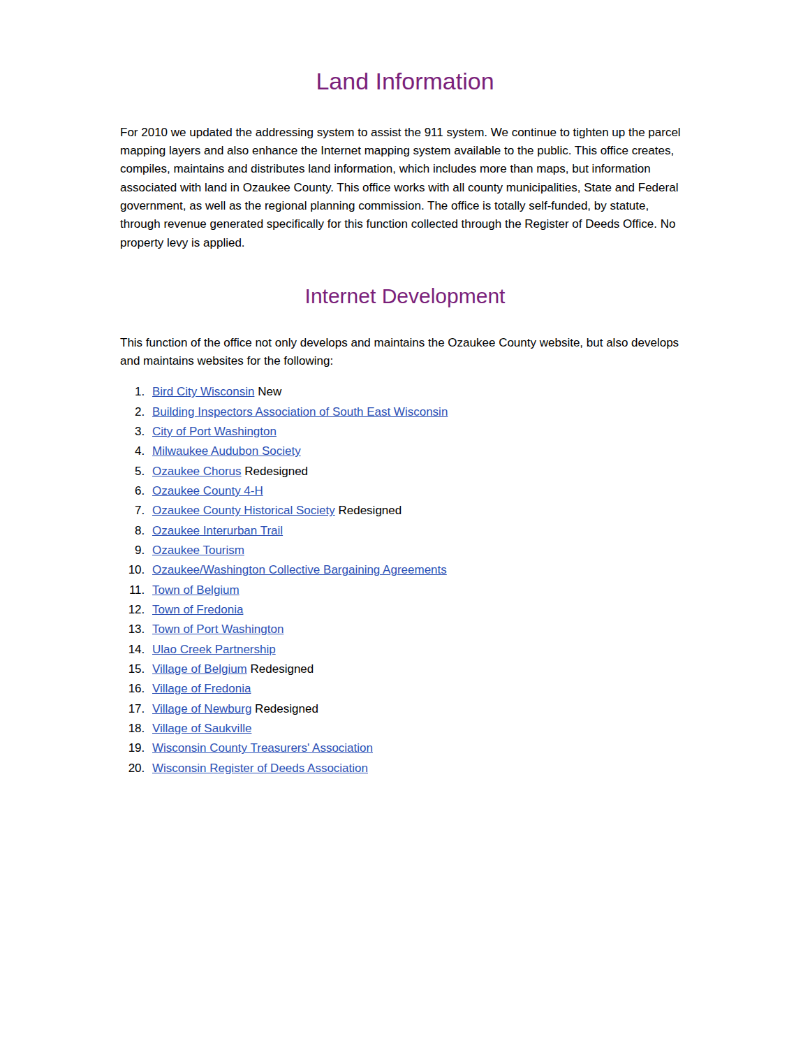Land Information
For 2010 we updated the addressing system to assist the 911 system. We continue to tighten up the parcel mapping layers and also enhance the Internet mapping system available to the public. This office creates, compiles, maintains and distributes land information, which includes more than maps, but information associated with land in Ozaukee County. This office works with all county municipalities, State and Federal government, as well as the regional planning commission. The office is totally self-funded, by statute, through revenue generated specifically for this function collected through the Register of Deeds Office. No property levy is applied.
Internet Development
This function of the office not only develops and maintains the Ozaukee County website, but also develops and maintains websites for the following:
Bird City Wisconsin New
Building Inspectors Association of South East Wisconsin
City of Port Washington
Milwaukee Audubon Society
Ozaukee Chorus Redesigned
Ozaukee County 4-H
Ozaukee County Historical Society Redesigned
Ozaukee Interurban Trail
Ozaukee Tourism
Ozaukee/Washington Collective Bargaining Agreements
Town of Belgium
Town of Fredonia
Town of Port Washington
Ulao Creek Partnership
Village of Belgium Redesigned
Village of Fredonia
Village of Newburg Redesigned
Village of Saukville
Wisconsin County Treasurers' Association
Wisconsin Register of Deeds Association